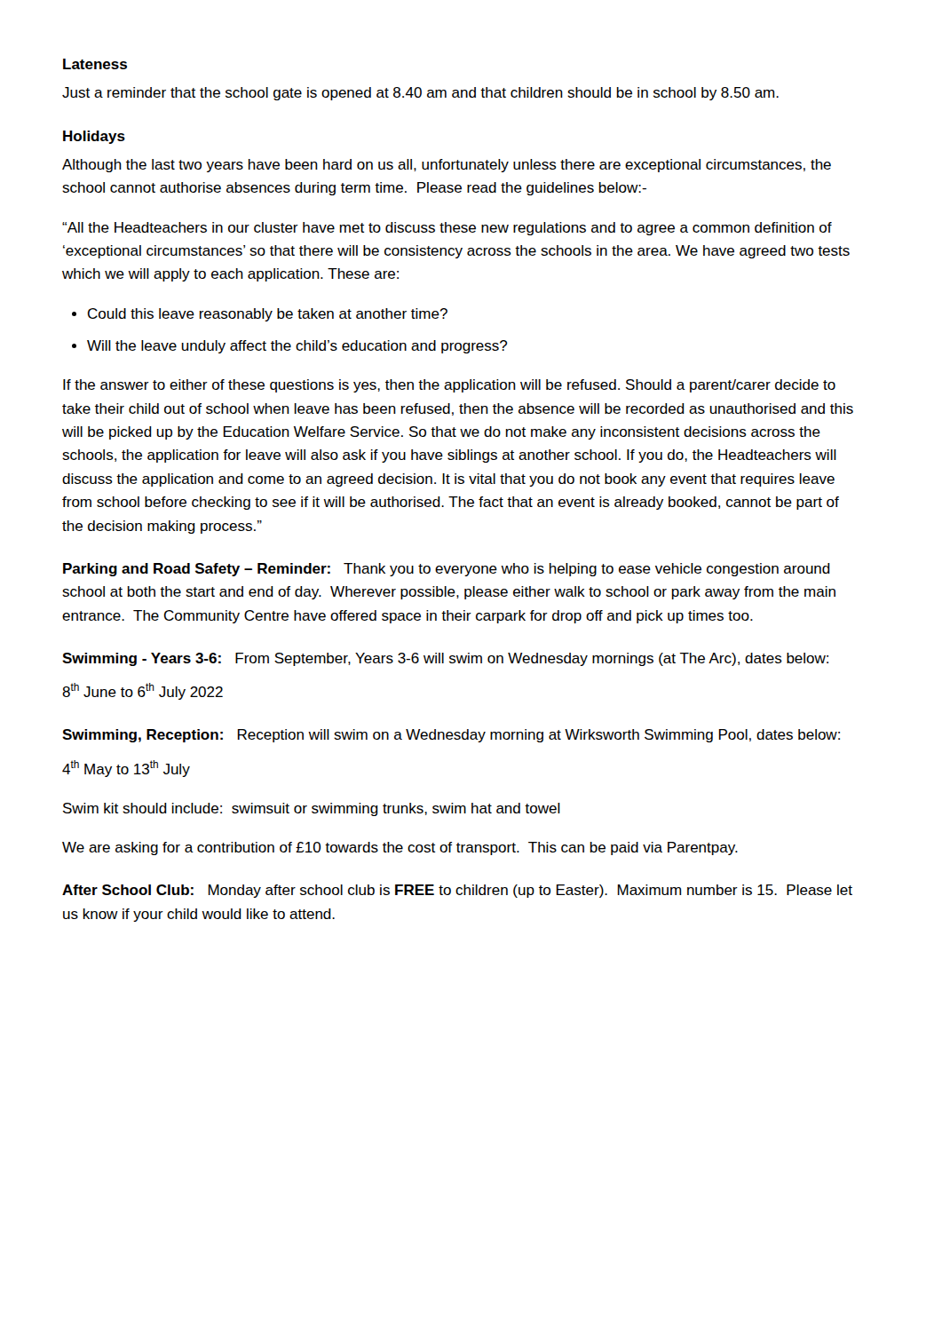Lateness
Just a reminder that the school gate is opened at 8.40 am and that children should be in school by 8.50 am.
Holidays
Although the last two years have been hard on us all, unfortunately unless there are exceptional circumstances, the school cannot authorise absences during term time. Please read the guidelines below:-
“All the Headteachers in our cluster have met to discuss these new regulations and to agree a common definition of ‘exceptional circumstances’ so that there will be consistency across the schools in the area. We have agreed two tests which we will apply to each application. These are:
Could this leave reasonably be taken at another time?
Will the leave unduly affect the child’s education and progress?
If the answer to either of these questions is yes, then the application will be refused. Should a parent/carer decide to take their child out of school when leave has been refused, then the absence will be recorded as unauthorised and this will be picked up by the Education Welfare Service. So that we do not make any inconsistent decisions across the schools, the application for leave will also ask if you have siblings at another school. If you do, the Headteachers will discuss the application and come to an agreed decision. It is vital that you do not book any event that requires leave from school before checking to see if it will be authorised. The fact that an event is already booked, cannot be part of the decision making process.”
Parking and Road Safety – Reminder: Thank you to everyone who is helping to ease vehicle congestion around school at both the start and end of day. Wherever possible, please either walk to school or park away from the main entrance. The Community Centre have offered space in their carpark for drop off and pick up times too.
Swimming - Years 3-6: From September, Years 3-6 will swim on Wednesday mornings (at The Arc), dates below:
8th June to 6th July 2022
Swimming, Reception: Reception will swim on a Wednesday morning at Wirksworth Swimming Pool, dates below:
4th May to 13th July
Swim kit should include: swimsuit or swimming trunks, swim hat and towel
We are asking for a contribution of £10 towards the cost of transport. This can be paid via Parentpay.
After School Club: Monday after school club is FREE to children (up to Easter). Maximum number is 15. Please let us know if your child would like to attend.